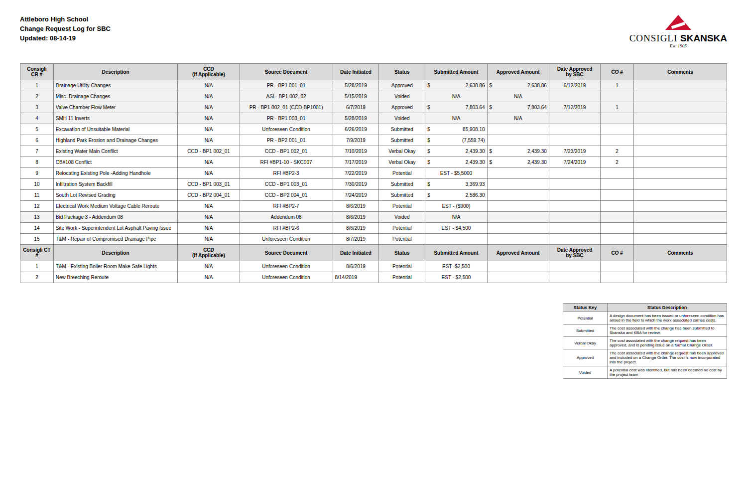Attleboro High School
Change Request Log for SBC
Updated: 08-14-19
CONSIGLI SKANSKA
Est. 1905
| Consigli CR # | Description | CCD (If Applicable) | Source Document | Date Initiated | Status | Submitted Amount | Approved Amount | Date Approved by SBC | CO # | Comments |
| --- | --- | --- | --- | --- | --- | --- | --- | --- | --- | --- |
| 1 | Drainage Utility Changes | N/A | PR - BP1 001_01 | 5/28/2019 | Approved | $ 2,638.86 | $ 2,638.86 | 6/12/2019 | 1 | |
| 2 | Misc. Drainage Changes | N/A | ASI - BP1 002_02 | 5/15/2019 | Voided | N/A | N/A | | | |
| 3 | Valve Chamber Flow Meter | N/A | PR - BP1 002_01 (CCD-BP1001) | 6/7/2019 | Approved | $ 7,803.64 | $ 7,803.64 | 7/12/2019 | 1 | |
| 4 | SMH 11 Inverts | N/A | PR - BP1 003_01 | 5/28/2019 | Voided | N/A | N/A | | | |
| 5 | Excavation of Unsuitable Material | N/A | Unforeseen Condition | 6/26/2019 | Submitted | $ 85,908.10 | | | | |
| 6 | Highland Park Erosion and Drainage Changes | N/A | PR - BP2 001_01 | 7/9/2019 | Submitted | $ (7,559.74) | | | | |
| 7 | Existing Water Main Conflict | CCD - BP1 002_01 | CCD - BP1 002_01 | 7/10/2019 | Verbal Okay | $ 2,439.30 | $ 2,439.30 | 7/23/2019 | 2 | |
| 8 | CB#108 Conflict | N/A | RFI #BP1-10 - SKC007 | 7/17/2019 | Verbal Okay | $ 2,439.30 | $ 2,439.30 | 7/24/2019 | 2 | |
| 9 | Relocating Existing Pole -Adding Handhole | N/A | RFI #BP2-3 | 7/22/2019 | Potential | EST - $5,5000 | | | | |
| 10 | Infiltration System Backfill | CCD - BP1 003_01 | CCD - BP1 003_01 | 7/30/2019 | Submitted | $ 3,369.93 | | | | |
| 11 | South Lot Revised Grading | CCD - BP2 004_01 | CCD - BP2 004_01 | 7/24/2019 | Submitted | $ 2,586.30 | | | | |
| 12 | Electrical Work Medium Voltage Cable Reroute | N/A | RFI #BP2-7 | 8/6/2019 | Potential | EST - ($900) | | | | |
| 13 | Bid Package 3 - Addendum 08 | N/A | Addendum 08 | 8/6/2019 | Voided | N/A | | | | |
| 14 | Site Work - Superintendent Lot Asphalt Paving Issue | N/A | RFI #BP2-6 | 8/6/2019 | Potential | EST - $4,500 | | | | |
| 15 | T&M - Repair of Compromised Drainage Pipe | N/A | Unforeseen Condition | 8/7/2019 | Potential | | | | | |
| Consigli CT # | Description | CCD (If Applicable) | Source Document | Date Initiated | Status | Submitted Amount | Approved Amount | Date Approved by SBC | CO # | Comments |
| 1 | T&M - Existing Boiler Room Make Safe Lights | N/A | Unforeseen Condition | 8/6/2019 | Potential | EST -$2,500 | | | | |
| 2 | New Breeching Reroute | N/A | Unforeseen Condition | 8/14/2019 | Potential | EST - $2,500 | | | | |
| Status Key | Status Description |
| --- | --- |
| Potential | A design document has been issued or unforeseen condition has arised in the field to which the work associated carries costs. |
| Submitted | The cost associated with the change has been submitted to Skanska and KBA for review. |
| Verbal Okay | The cost associated with the change request has been approved, and is pending issue on a formal Change Order. |
| Approved | The cost associated with the change request has been approved and included on a Change Order. The cost is now incorporated into the project. |
| Voided | A potential cost was identified, but has been deemed no cost by the project team |